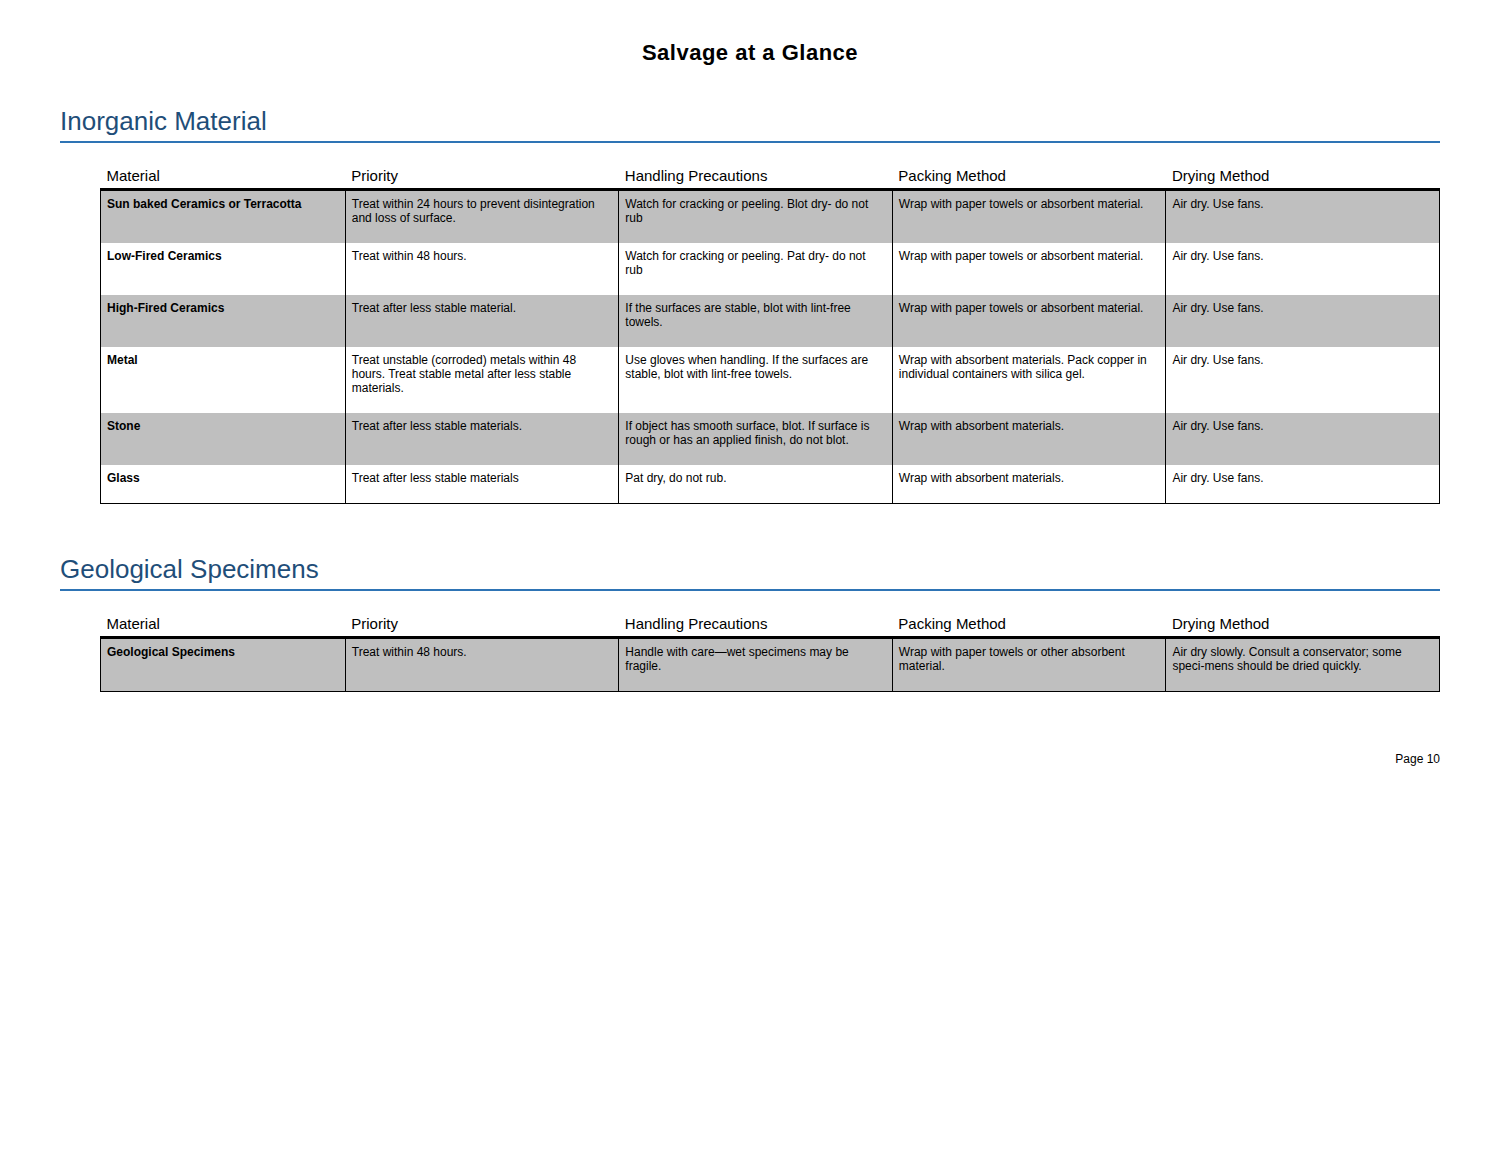Salvage at a Glance
Inorganic Material
| Material | Priority | Handling Precautions | Packing Method | Drying Method |
| --- | --- | --- | --- | --- |
| Sun baked Ceramics or Terracotta | Treat within 24 hours to prevent disintegration and loss of surface. | Watch for cracking or peeling. Blot dry- do not rub | Wrap with paper towels or absorbent material. | Air dry. Use fans. |
| Low-Fired Ceramics | Treat within 48 hours. | Watch for cracking or peeling. Pat dry- do not rub | Wrap with paper towels or absorbent material. | Air dry. Use fans. |
| High-Fired Ceramics | Treat after less stable material. | If the surfaces are stable, blot with lint-free towels. | Wrap with paper towels or absorbent material. | Air dry. Use fans. |
| Metal | Treat unstable (corroded) metals within 48 hours. Treat stable metal after less stable materials. | Use gloves when handling. If the surfaces are stable, blot with lint-free towels. | Wrap with absorbent materials. Pack copper in individual containers with silica gel. | Air dry. Use fans. |
| Stone | Treat after less stable materials. | If object has smooth surface, blot. If surface is rough or has an applied finish, do not blot. | Wrap with absorbent materials. | Air dry. Use fans. |
| Glass | Treat after less stable materials | Pat dry, do not rub. | Wrap with absorbent materials. | Air dry. Use fans. |
Geological Specimens
| Material | Priority | Handling Precautions | Packing Method | Drying Method |
| --- | --- | --- | --- | --- |
| Geological Specimens | Treat within 48 hours. | Handle with care—wet specimens may be fragile. | Wrap with paper towels or other absorbent material. | Air dry slowly. Consult a conservator; some speci-mens should be dried quickly. |
Page 10